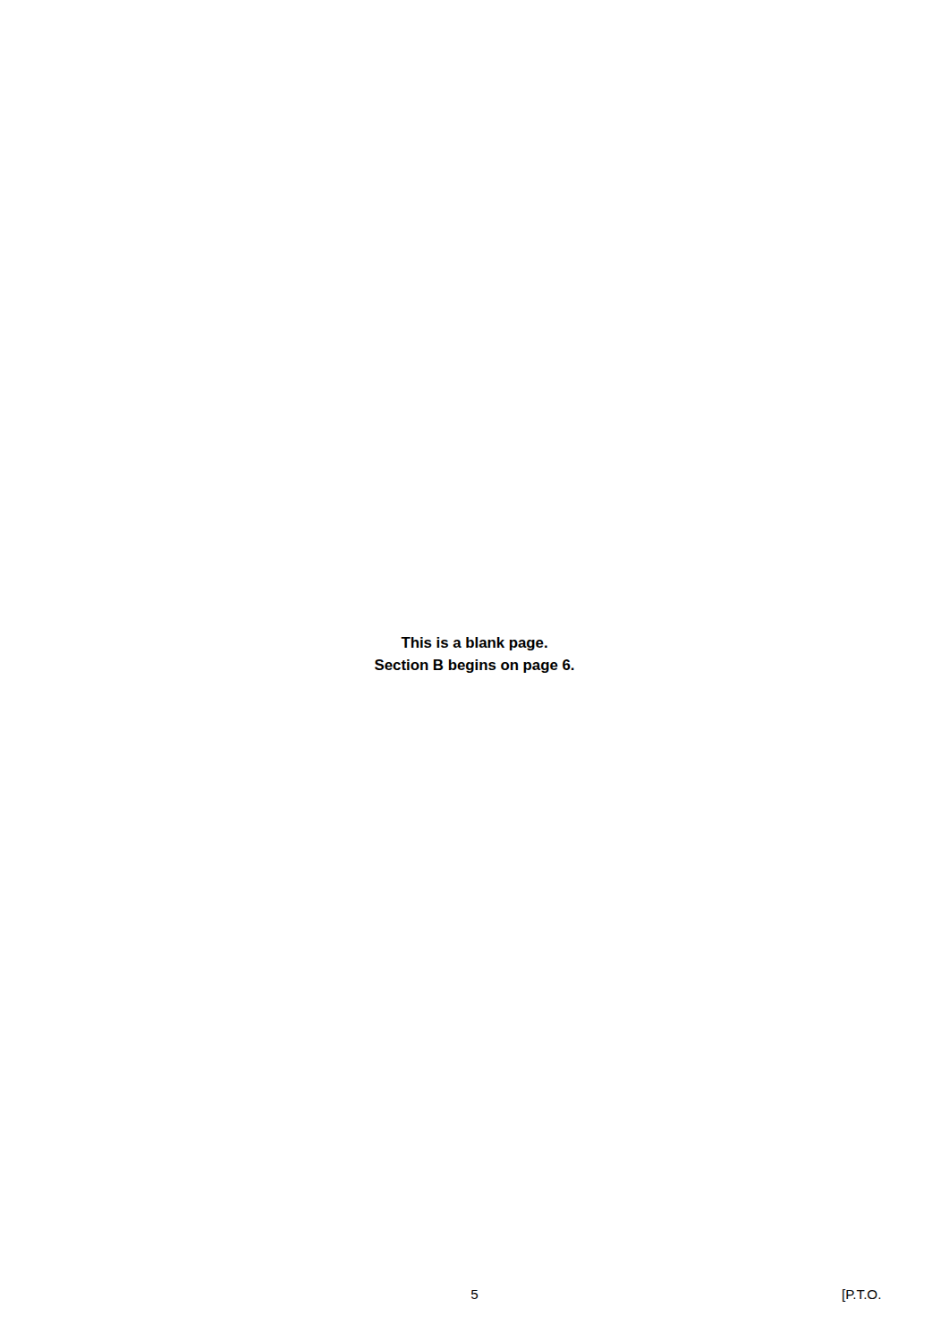This is a blank page.
Section B begins on page 6.
5
[P.T.O.